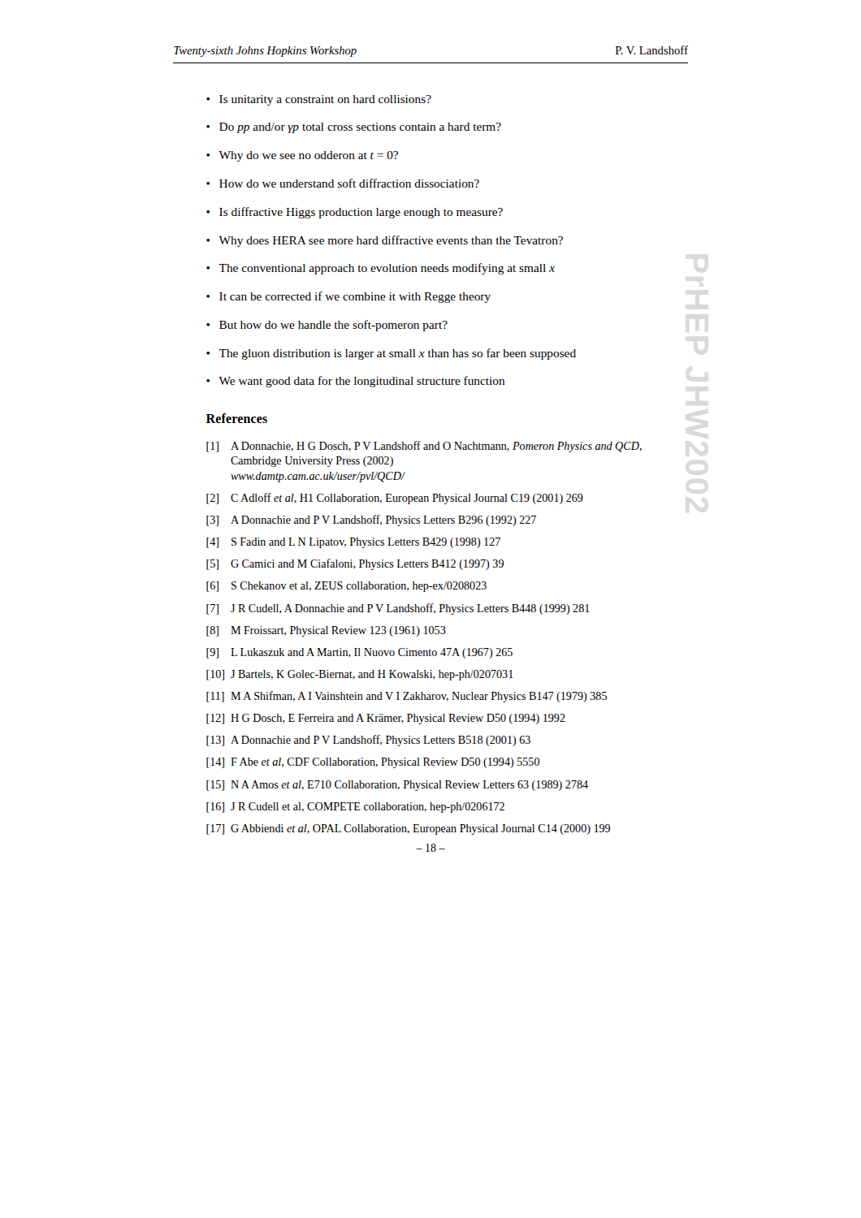Twenty-sixth Johns Hopkins Workshop P. V. Landshoff
PrHEP JHW2002
Is unitarity a constraint on hard collisions?
Do pp and/or γp total cross sections contain a hard term?
Why do we see no odderon at t = 0?
How do we understand soft diffraction dissociation?
Is diffractive Higgs production large enough to measure?
Why does HERA see more hard diffractive events than the Tevatron?
The conventional approach to evolution needs modifying at small x
It can be corrected if we combine it with Regge theory
But how do we handle the soft-pomeron part?
The gluon distribution is larger at small x than has so far been supposed
We want good data for the longitudinal structure function
References
[1] A Donnachie, H G Dosch, P V Landshoff and O Nachtmann, Pomeron Physics and QCD, Cambridge University Press (2002)
www.damtp.cam.ac.uk/user/pvl/QCD/
[2] C Adloff et al, H1 Collaboration, European Physical Journal C19 (2001) 269
[3] A Donnachie and P V Landshoff, Physics Letters B296 (1992) 227
[4] S Fadin and L N Lipatov, Physics Letters B429 (1998) 127
[5] G Camici and M Ciafaloni, Physics Letters B412 (1997) 39
[6] S Chekanov et al, ZEUS collaboration, hep-ex/0208023
[7] J R Cudell, A Donnachie and P V Landshoff, Physics Letters B448 (1999) 281
[8] M Froissart, Physical Review 123 (1961) 1053
[9] L Lukaszuk and A Martin, Il Nuovo Cimento 47A (1967) 265
[10] J Bartels, K Golec-Biernat, and H Kowalski, hep-ph/0207031
[11] M A Shifman, A I Vainshtein and V I Zakharov, Nuclear Physics B147 (1979) 385
[12] H G Dosch, E Ferreira and A Krämer, Physical Review D50 (1994) 1992
[13] A Donnachie and P V Landshoff, Physics Letters B518 (2001) 63
[14] F Abe et al, CDF Collaboration, Physical Review D50 (1994) 5550
[15] N A Amos et al, E710 Collaboration, Physical Review Letters 63 (1989) 2784
[16] J R Cudell et al, COMPETE collaboration, hep-ph/0206172
[17] G Abbiendi et al, OPAL Collaboration, European Physical Journal C14 (2000) 199
– 18 –